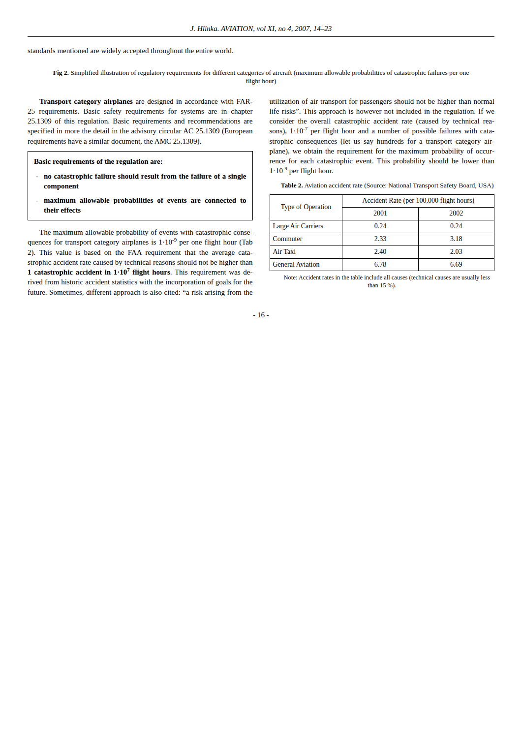J. Hlinka. AVIATION, vol XI, no 4, 2007, 14–23
standards mentioned are widely accepted throughout the entire world.
Fig 2. Simplified illustration of regulatory requirements for different categories of aircraft (maximum allowable probabilities of catastrophic failures per one flight hour)
Transport category airplanes are designed in accordance with FAR-25 requirements. Basic safety requirements for systems are in chapter 25.1309 of this regulation. Basic requirements and recommendations are specified in more the detail in the advisory circular AC 25.1309 (European requirements have a similar document, the AMC 25.1309).
Basic requirements of the regulation are:
no catastrophic failure should result from the failure of a single component
maximum allowable probabilities of events are connected to their effects
The maximum allowable probability of events with catastrophic consequences for transport category airplanes is 1·10-9 per one flight hour (Tab 2). This value is based on the FAA requirement that the average catastrophic accident rate caused by technical reasons should not be higher than 1 catastrophic accident in 1·107 flight hours. This requirement was derived from historic accident statistics with the incorporation of goals for the future. Sometimes, different approach is also cited: “a risk arising from the utilization of air transport for passengers should not be higher than normal life risks”. This approach is however not included in the regulation. If we consider the overall catastrophic accident rate (caused by technical reasons), 1·10-7 per flight hour and a number of possible failures with catastrophic consequences (let us say hundreds for a transport category airplane), we obtain the requirement for the maximum probability of occurrence for each catastrophic event. This probability should be lower than 1·10-9 per flight hour.
Table 2. Aviation accident rate (Source: National Transport Safety Board, USA)
| Type of Operation | Accident Rate (per 100,000 flight hours) |
| --- | --- |
| 2001 | 2002 |
| Large Air Carriers | 0.24 | 0.24 |
| Commuter | 2.33 | 3.18 |
| Air Taxi | 2.40 | 2.03 |
| General Aviation | 6.78 | 6.69 |
Note: Accident rates in the table include all causes (technical causes are usually less than 15 %).
- 16 -